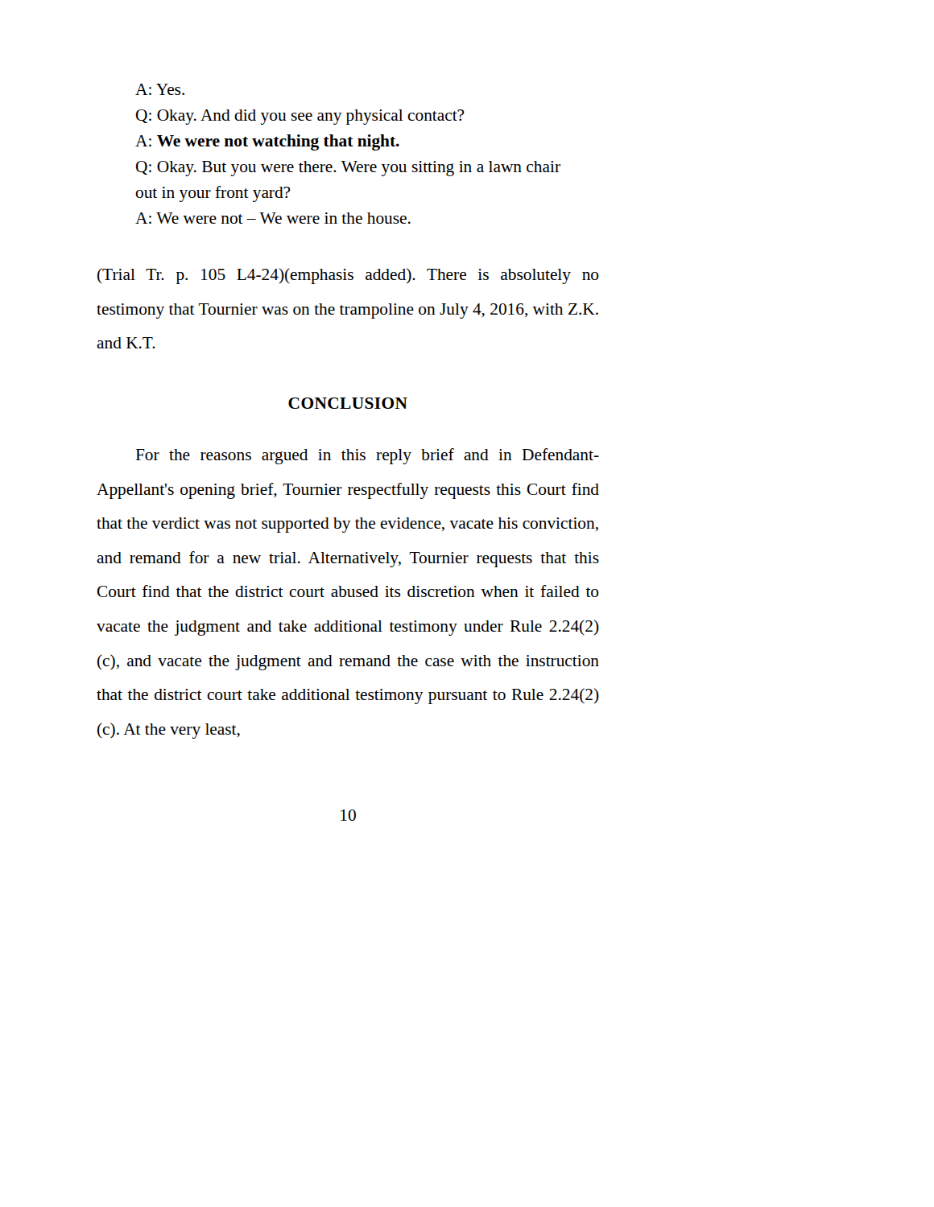A: Yes.
Q: Okay. And did you see any physical contact?
A: We were not watching that night.
Q: Okay. But you were there. Were you sitting in a lawn chair out in your front yard?
A: We were not – We were in the house.
(Trial Tr. p. 105 L4-24)(emphasis added). There is absolutely no testimony that Tournier was on the trampoline on July 4, 2016, with Z.K. and K.T.
CONCLUSION
For the reasons argued in this reply brief and in Defendant-Appellant's opening brief, Tournier respectfully requests this Court find that the verdict was not supported by the evidence, vacate his conviction, and remand for a new trial. Alternatively, Tournier requests that this Court find that the district court abused its discretion when it failed to vacate the judgment and take additional testimony under Rule 2.24(2)(c), and vacate the judgment and remand the case with the instruction that the district court take additional testimony pursuant to Rule 2.24(2)(c). At the very least,
10